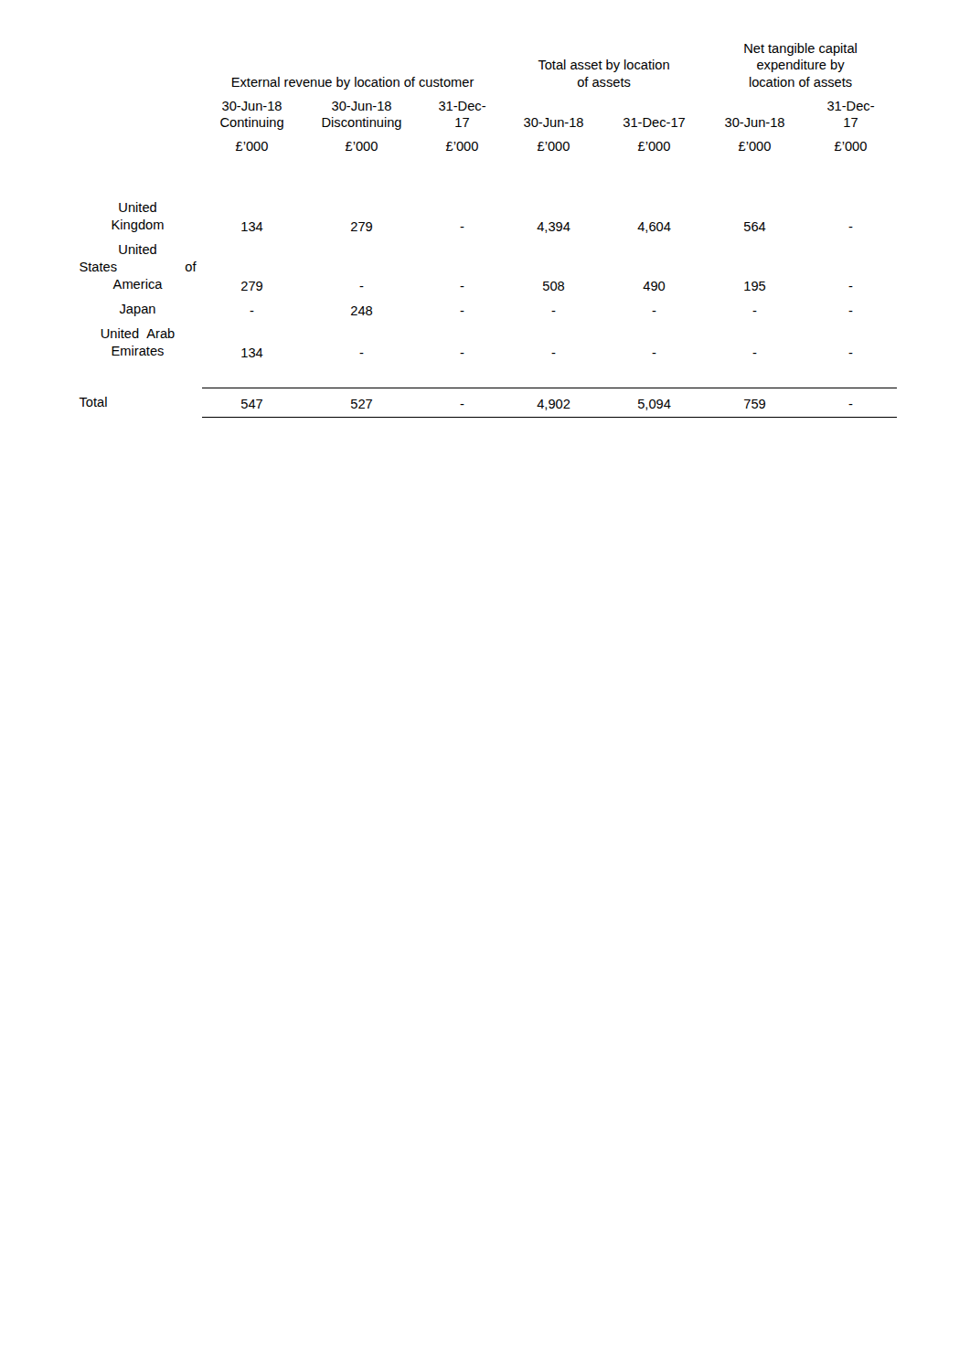| | External revenue by location of customer | Total asset by location of assets | Net tangible capital expenditure by location of assets |
| | 30-Jun-18 Continuing | 30-Jun-18 Discontinuing | 31-Dec- 17 | 30-Jun-18 | 31-Dec-17 | 30-Jun-18 | 31-Dec- 17 |
| | £’000 | £’000 | £’000 | £’000 | £’000 | £’000 | £’000 |
| United Kingdom | 134 | 279 | - | 4,394 | 4,604 | 564 | - |
| United States of America | 279 | - | - | 508 | 490 | 195 | - |
| Japan | - | 248 | - | - | - | - | - |
| United Arab Emirates | 134 | - | - | - | - | - | - |
| Total | 547 | 527 | - | 4,902 | 5,094 | 759 | - |